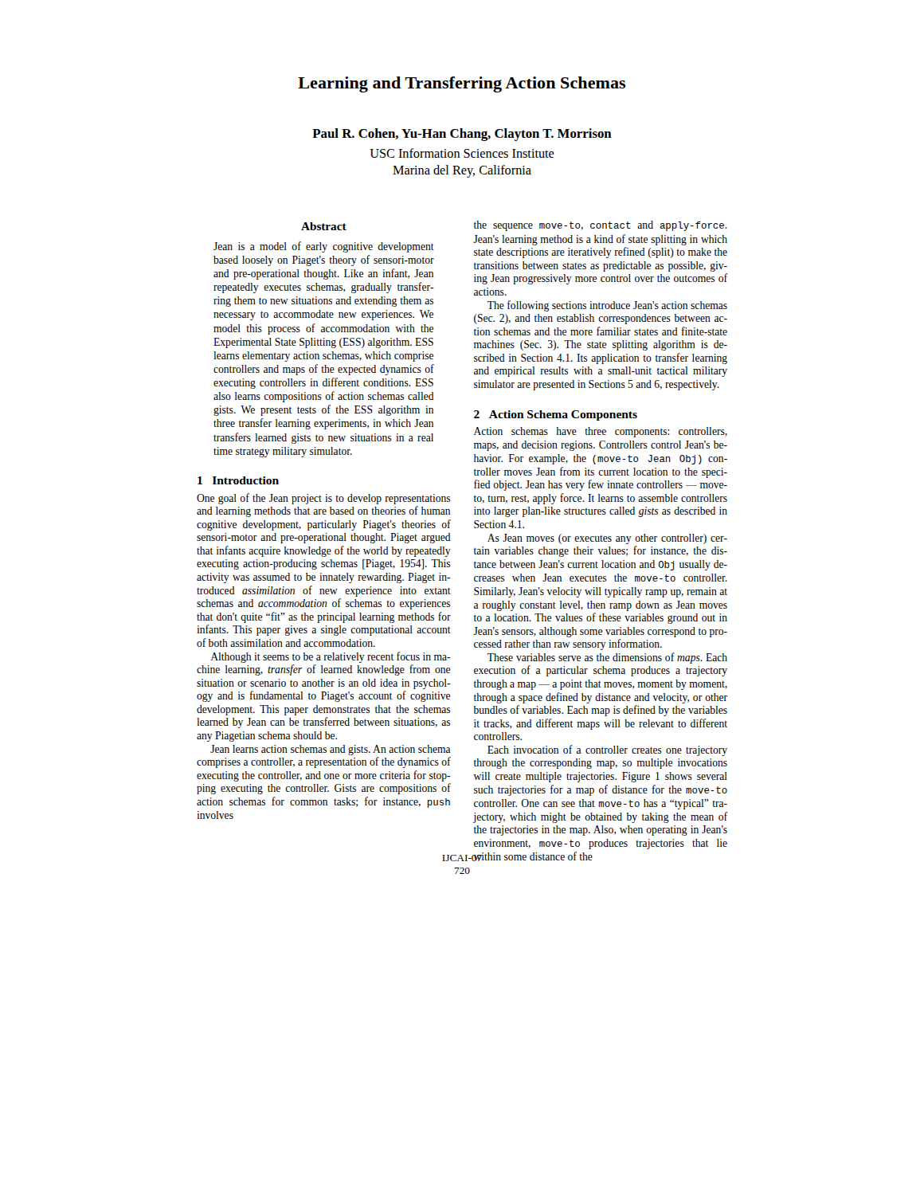Learning and Transferring Action Schemas
Paul R. Cohen, Yu-Han Chang, Clayton T. Morrison
USC Information Sciences Institute
Marina del Rey, California
Abstract
Jean is a model of early cognitive development based loosely on Piaget's theory of sensori-motor and pre-operational thought. Like an infant, Jean repeatedly executes schemas, gradually transferring them to new situations and extending them as necessary to accommodate new experiences. We model this process of accommodation with the Experimental State Splitting (ESS) algorithm. ESS learns elementary action schemas, which comprise controllers and maps of the expected dynamics of executing controllers in different conditions. ESS also learns compositions of action schemas called gists. We present tests of the ESS algorithm in three transfer learning experiments, in which Jean transfers learned gists to new situations in a real time strategy military simulator.
1 Introduction
One goal of the Jean project is to develop representations and learning methods that are based on theories of human cognitive development, particularly Piaget's theories of sensori-motor and pre-operational thought. Piaget argued that infants acquire knowledge of the world by repeatedly executing action-producing schemas [Piaget, 1954]. This activity was assumed to be innately rewarding. Piaget introduced assimilation of new experience into extant schemas and accommodation of schemas to experiences that don't quite “fit” as the principal learning methods for infants. This paper gives a single computational account of both assimilation and accommodation.
Although it seems to be a relatively recent focus in machine learning, transfer of learned knowledge from one situation or scenario to another is an old idea in psychology and is fundamental to Piaget's account of cognitive development. This paper demonstrates that the schemas learned by Jean can be transferred between situations, as any Piagetian schema should be.
Jean learns action schemas and gists. An action schema comprises a controller, a representation of the dynamics of executing the controller, and one or more criteria for stopping executing the controller. Gists are compositions of action schemas for common tasks; for instance, push involves
the sequence move-to, contact and apply-force. Jean's learning method is a kind of state splitting in which state descriptions are iteratively refined (split) to make the transitions between states as predictable as possible, giving Jean progressively more control over the outcomes of actions.
The following sections introduce Jean's action schemas (Sec. 2), and then establish correspondences between action schemas and the more familiar states and finite-state machines (Sec. 3). The state splitting algorithm is described in Section 4.1. Its application to transfer learning and empirical results with a small-unit tactical military simulator are presented in Sections 5 and 6, respectively.
2 Action Schema Components
Action schemas have three components: controllers, maps, and decision regions. Controllers control Jean's behavior. For example, the (move-to Jean Obj) controller moves Jean from its current location to the specified object. Jean has very few innate controllers — move-to, turn, rest, apply force. It learns to assemble controllers into larger plan-like structures called gists as described in Section 4.1.
As Jean moves (or executes any other controller) certain variables change their values; for instance, the distance between Jean's current location and Obj usually decreases when Jean executes the move-to controller. Similarly, Jean's velocity will typically ramp up, remain at a roughly constant level, then ramp down as Jean moves to a location. The values of these variables ground out in Jean's sensors, although some variables correspond to processed rather than raw sensory information.
These variables serve as the dimensions of maps. Each execution of a particular schema produces a trajectory through a map — a point that moves, moment by moment, through a space defined by distance and velocity, or other bundles of variables. Each map is defined by the variables it tracks, and different maps will be relevant to different controllers.
Each invocation of a controller creates one trajectory through the corresponding map, so multiple invocations will create multiple trajectories. Figure 1 shows several such trajectories for a map of distance for the move-to controller. One can see that move-to has a “typical” trajectory, which might be obtained by taking the mean of the trajectories in the map. Also, when operating in Jean's environment, move-to produces trajectories that lie within some distance of the
IJCAI-07
720